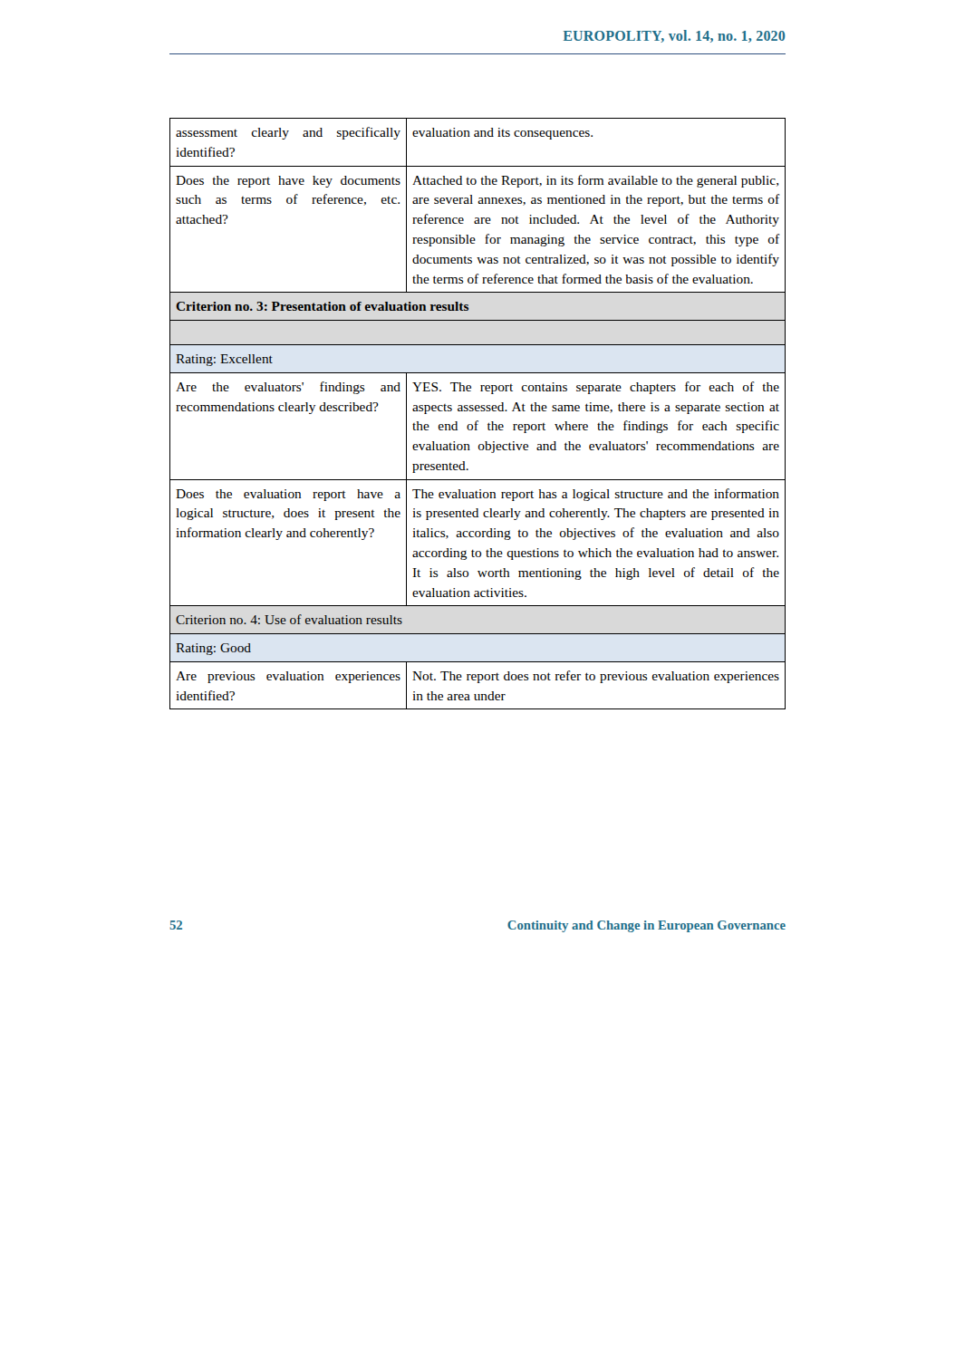EUROPOLITY, vol. 14, no. 1, 2020
| assessment clearly and specifically identified? | evaluation and its consequences. |
| Does the report have key documents such as terms of reference, etc. attached? | Attached to the Report, in its form available to the general public, are several annexes, as mentioned in the report, but the terms of reference are not included. At the level of the Authority responsible for managing the service contract, this type of documents was not centralized, so it was not possible to identify the terms of reference that formed the basis of the evaluation. |
| Criterion no. 3: Presentation of evaluation results |
| Rating: Excellent |
| Are the evaluators' findings and recommendations clearly described? | YES. The report contains separate chapters for each of the aspects assessed. At the same time, there is a separate section at the end of the report where the findings for each specific evaluation objective and the evaluators' recommendations are presented. |
| Does the evaluation report have a logical structure, does it present the information clearly and coherently? | The evaluation report has a logical structure and the information is presented clearly and coherently. The chapters are presented in italics, according to the objectives of the evaluation and also according to the questions to which the evaluation had to answer. It is also worth mentioning the high level of detail of the evaluation activities. |
| Criterion no. 4: Use of evaluation results |
| Rating: Good |
| Are previous evaluation experiences identified? | Not. The report does not refer to previous evaluation experiences in the area under |
52 Continuity and Change in European Governance